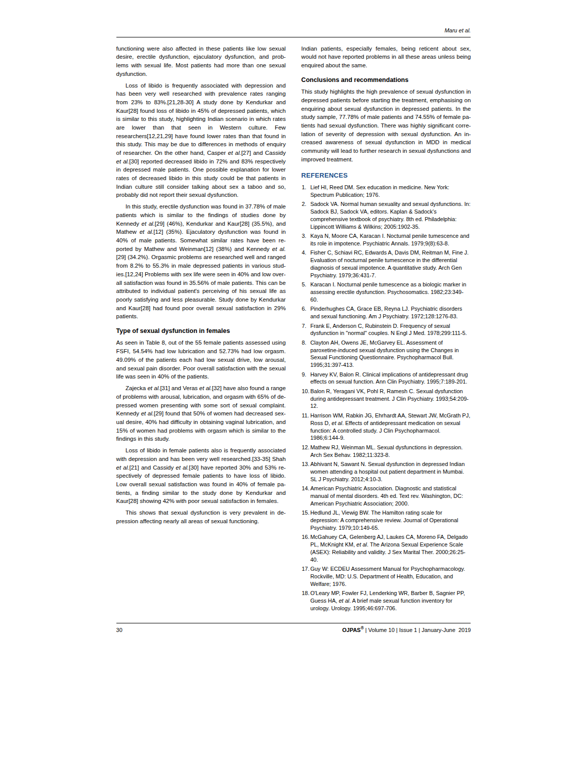Maru et al.
functioning were also affected in these patients like low sexual desire, erectile dysfunction, ejaculatory dysfunction, and problems with sexual life. Most patients had more than one sexual dysfunction.
Loss of libido is frequently associated with depression and has been very well researched with prevalence rates ranging from 23% to 83%.[21,28-30] A study done by Kendurkar and Kaur[28] found loss of libido in 45% of depressed patients, which is similar to this study, highlighting Indian scenario in which rates are lower than that seen in Western culture. Few researchers[12,21,29] have found lower rates than that found in this study. This may be due to differences in methods of enquiry of researcher. On the other hand, Casper et al.[27] and Cassidy et al.[30] reported decreased libido in 72% and 83% respectively in depressed male patients. One possible explanation for lower rates of decreased libido in this study could be that patients in Indian culture still consider talking about sex a taboo and so, probably did not report their sexual dysfunction.
In this study, erectile dysfunction was found in 37.78% of male patients which is similar to the findings of studies done by Kennedy et al.[29] (46%), Kendurkar and Kaur[28] (35.5%), and Mathew et al.[12] (35%). Ejaculatory dysfunction was found in 40% of male patients. Somewhat similar rates have been reported by Mathew and Weinman[12] (38%) and Kennedy et al.[29] (34.2%). Orgasmic problems are researched well and ranged from 8.2% to 55.3% in male depressed patients in various studies.[12,24] Problems with sex life were seen in 40% and low overall satisfaction was found in 35.56% of male patients. This can be attributed to individual patient's perceiving of his sexual life as poorly satisfying and less pleasurable. Study done by Kendurkar and Kaur[28] had found poor overall sexual satisfaction in 29% patients.
Type of sexual dysfunction in females
As seen in Table 8, out of the 55 female patients assessed using FSFI, 54.54% had low lubrication and 52.73% had low orgasm. 49.09% of the patients each had low sexual drive, low arousal, and sexual pain disorder. Poor overall satisfaction with the sexual life was seen in 40% of the patients.
Zajecka et al.[31] and Veras et al.[32] have also found a range of problems with arousal, lubrication, and orgasm with 65% of depressed women presenting with some sort of sexual complaint. Kennedy et al.[29] found that 50% of women had decreased sexual desire, 40% had difficulty in obtaining vaginal lubrication, and 15% of women had problems with orgasm which is similar to the findings in this study.
Loss of libido in female patients also is frequently associated with depression and has been very well researched.[33-35] Shah et al.[21] and Cassidy et al.[30] have reported 30% and 53% respectively of depressed female patients to have loss of libido. Low overall sexual satisfaction was found in 40% of female patients, a finding similar to the study done by Kendurkar and Kaur[28] showing 42% with poor sexual satisfaction in females.
This shows that sexual dysfunction is very prevalent in depression affecting nearly all areas of sexual functioning.
Indian patients, especially females, being reticent about sex, would not have reported problems in all these areas unless being enquired about the same.
Conclusions and recommendations
This study highlights the high prevalence of sexual dysfunction in depressed patients before starting the treatment, emphasising on enquiring about sexual dysfunction in depressed patients. In the study sample, 77.78% of male patients and 74.55% of female patients had sexual dysfunction. There was highly significant correlation of severity of depression with sexual dysfunction. An increased awareness of sexual dysfunction in MDD in medical community will lead to further research in sexual dysfunctions and improved treatment.
REFERENCES
Lief HI, Reed DM. Sex education in medicine. New York: Spectrum Publication; 1976.
Sadock VA. Normal human sexuality and sexual dysfunctions. In: Sadock BJ, Sadock VA, editors. Kaplan & Sadock's comprehensive textbook of psychiatry. 8th ed. Philadelphia: Lippincott Williams & Wilkins; 2005:1902-35.
Kaya N, Moore CA, Karacan I. Nocturnal penile tumescence and its role in impotence. Psychiatric Annals. 1979;9(8):63-8.
Fisher C, Schiavi RC, Edwards A, Davis DM, Reitman M, Fine J. Evaluation of nocturnal penile tumescence in the differential diagnosis of sexual impotence. A quantitative study. Arch Gen Psychiatry. 1979;36:431-7.
Karacan I. Nocturnal penile tumescence as a biologic marker in assessing erectile dysfunction. Psychosomatics. 1982;23:349-60.
Pinderhughes CA, Grace EB, Reyna LJ. Psychiatric disorders and sexual functioning. Am J Psychiatry. 1972;128:1276-83.
Frank E, Anderson C, Rubinstein D. Frequency of sexual dysfunction in "normal" couples. N Engl J Med. 1978;299:111-5.
Clayton AH, Owens JE, McGarvey EL. Assessment of paroxetine-induced sexual dysfunction using the Changes in Sexual Functioning Questionnaire. Psychopharmacol Bull. 1995;31:397-413.
Harvey KV, Balon R. Clinical implications of antidepressant drug effects on sexual function. Ann Clin Psychiatry. 1995;7:189-201.
Balon R, Yeragani VK, Pohl R, Ramesh C. Sexual dysfunction during antidepressant treatment. J Clin Psychiatry. 1993;54:209-12.
Harrison WM, Rabkin JG, Ehrhardt AA, Stewart JW, McGrath PJ, Ross D, et al. Effects of antidepressant medication on sexual function: A controlled study. J Clin Psychopharmacol. 1986;6:144-9.
Mathew RJ, Weinman ML. Sexual dysfunctions in depression. Arch Sex Behav. 1982;11:323-8.
Abhivant N, Sawant N. Sexual dysfunction in depressed Indian women attending a hospital out patient department in Mumbai. SL J Psychiatry. 2012;4:10-3.
American Psychiatric Association. Diagnostic and statistical manual of mental disorders. 4th ed. Text rev. Washington, DC: American Psychiatric Association; 2000.
Hedlund JL, Viewig BW. The Hamilton rating scale for depression: A comprehensive review. Journal of Operational Psychiatry. 1979;10:149-65.
McGahuey CA, Gelenberg AJ, Laukes CA, Moreno FA, Delgado PL, McKnight KM, et al. The Arizona Sexual Experience Scale (ASEX): Reliability and validity. J Sex Marital Ther. 2000;26:25-40.
Guy W: ECDEU Assessment Manual for Psychopharmacology. Rockville, MD: U.S. Department of Health, Education, and Welfare; 1976.
O'Leary MP, Fowler FJ, Lenderking WR, Barber B, Sagnier PP, Guess HA, et al. A brief male sexual function inventory for urology. Urology. 1995;46:697-706.
30
OJPAS® | Volume 10 | Issue 1 | January-June 2019